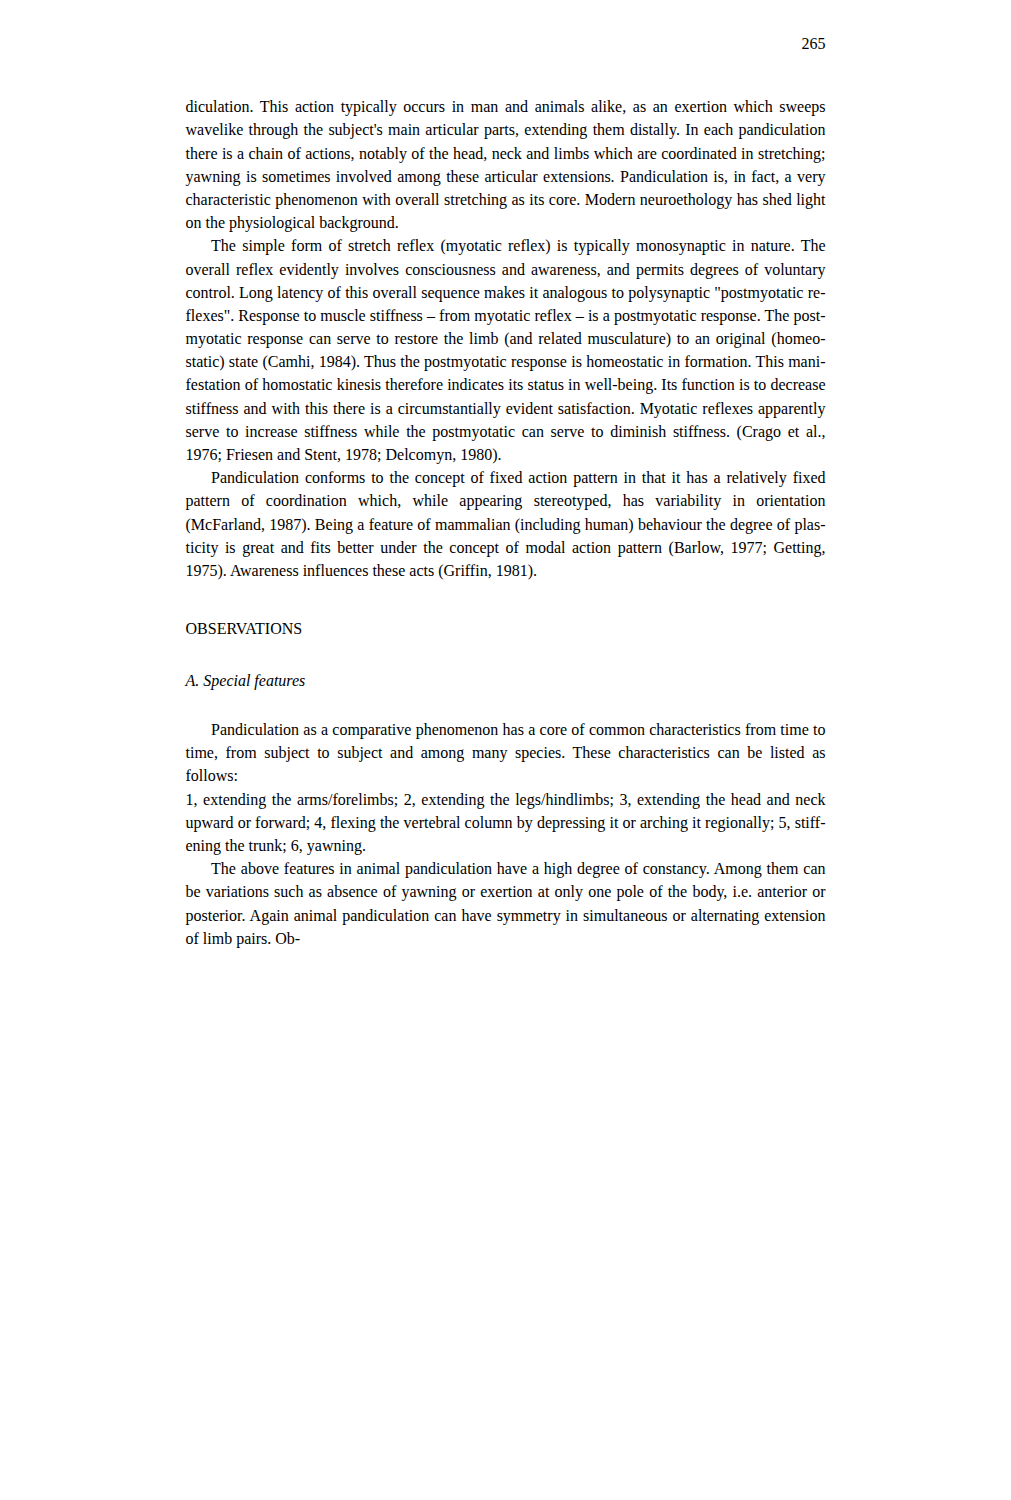265
diculation. This action typically occurs in man and animals alike, as an exertion which sweeps wavelike through the subject's main articular parts, extending them distally. In each pandiculation there is a chain of actions, notably of the head, neck and limbs which are coordinated in stretching; yawning is sometimes involved among these articular extensions. Pandiculation is, in fact, a very characteristic phenomenon with overall stretching as its core. Modern neuroethology has shed light on the physiological background.
The simple form of stretch reflex (myotatic reflex) is typically monosynaptic in nature. The overall reflex evidently involves consciousness and awareness, and permits degrees of voluntary control. Long latency of this overall sequence makes it analogous to polysynaptic "postmyotatic reflexes". Response to muscle stiffness – from myotatic reflex – is a postmyotatic response. The postmyotatic response can serve to restore the limb (and related musculature) to an original (homeostatic) state (Camhi, 1984). Thus the postmyotatic response is homeostatic in formation. This manifestation of homostatic kinesis therefore indicates its status in well-being. Its function is to decrease stiffness and with this there is a circumstantially evident satisfaction. Myotatic reflexes apparently serve to increase stiffness while the postmyotatic can serve to diminish stiffness. (Crago et al., 1976; Friesen and Stent, 1978; Delcomyn, 1980).
Pandiculation conforms to the concept of fixed action pattern in that it has a relatively fixed pattern of coordination which, while appearing stereotyped, has variability in orientation (McFarland, 1987). Being a feature of mammalian (including human) behaviour the degree of plasticity is great and fits better under the concept of modal action pattern (Barlow, 1977; Getting, 1975). Awareness influences these acts (Griffin, 1981).
Observations
A. Special features
Pandiculation as a comparative phenomenon has a core of common characteristics from time to time, from subject to subject and among many species. These characteristics can be listed as follows:
1, extending the arms/forelimbs; 2, extending the legs/hindlimbs; 3, extending the head and neck upward or forward; 4, flexing the vertebral column by depressing it or arching it regionally; 5, stiffening the trunk; 6, yawning.
The above features in animal pandiculation have a high degree of constancy. Among them can be variations such as absence of yawning or exertion at only one pole of the body, i.e. anterior or posterior. Again animal pandiculation can have symmetry in simultaneous or alternating extension of limb pairs. Ob-